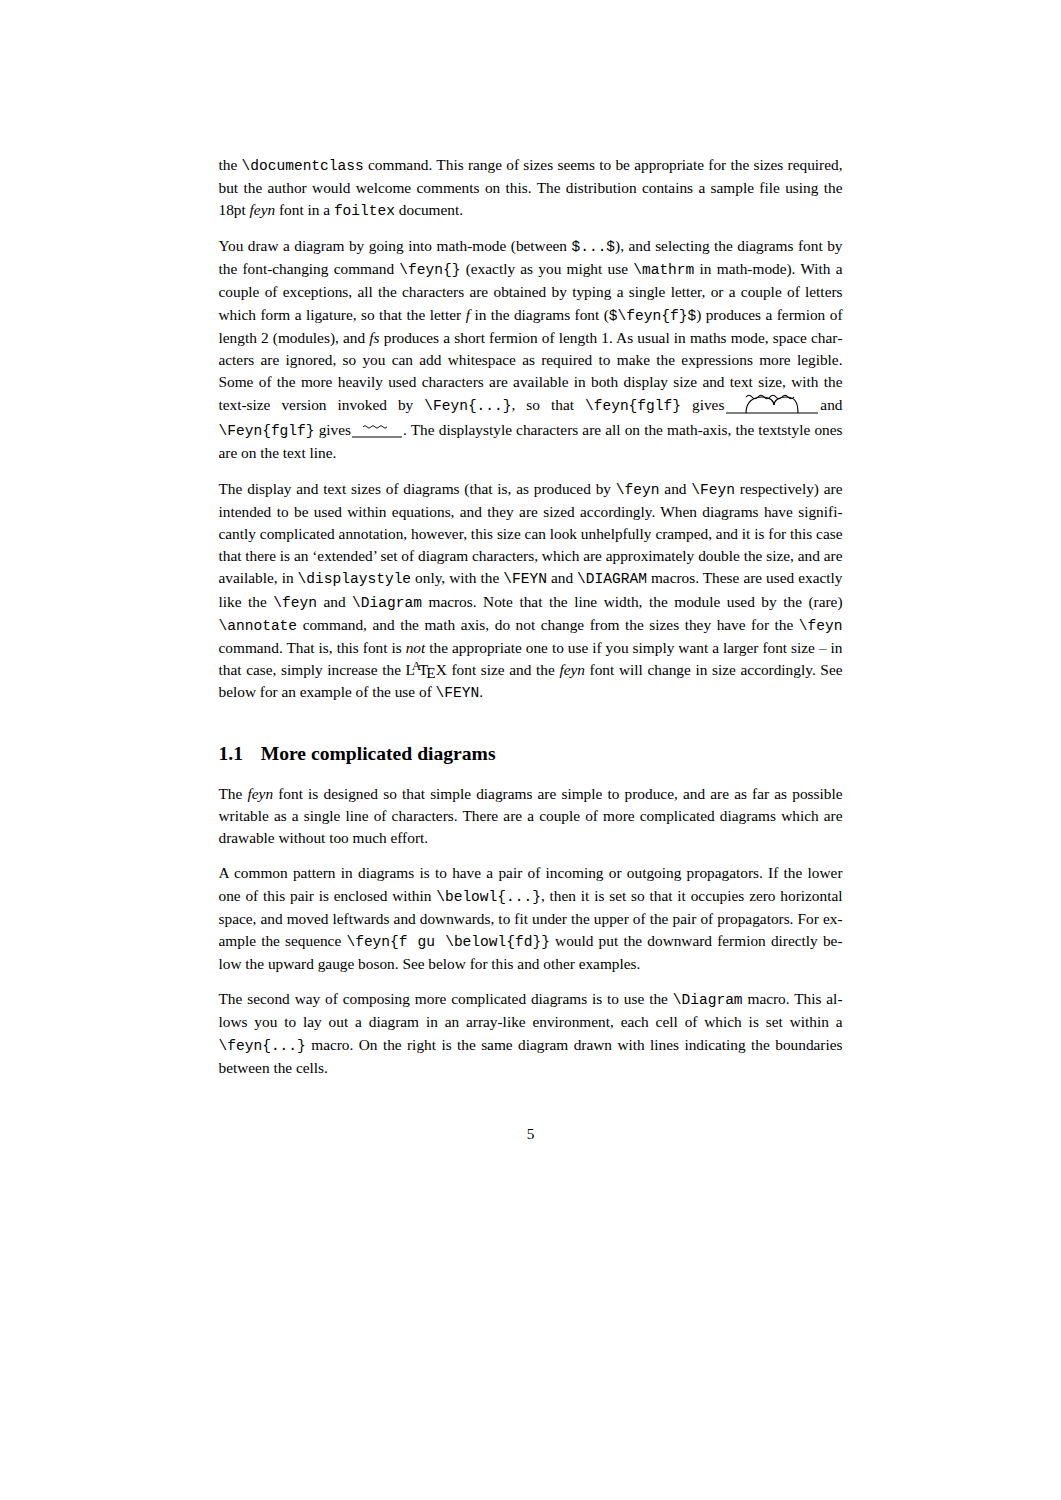the \documentclass command. This range of sizes seems to be appropriate for the sizes required, but the author would welcome comments on this. The distribution contains a sample file using the 18pt feyn font in a foiltex document.
You draw a diagram by going into math-mode (between $...$), and selecting the diagrams font by the font-changing command \feyn{} (exactly as you might use \mathrm in math-mode). With a couple of exceptions, all the characters are obtained by typing a single letter, or a couple of letters which form a ligature, so that the letter f in the diagrams font ($\feyn{f}$) produces a fermion of length 2 (modules), and fs produces a short fermion of length 1. As usual in maths mode, space characters are ignored, so you can add whitespace as required to make the expressions more legible. Some of the more heavily used characters are available in both display size and text size, with the text-size version invoked by \Feyn{...}, so that \feyn{fglf} gives and \Feyn{fglf} gives . The displaystyle characters are all on the math-axis, the textstyle ones are on the text line.
The display and text sizes of diagrams (that is, as produced by \feyn and \Feyn respectively) are intended to be used within equations, and they are sized accordingly. When diagrams have significantly complicated annotation, however, this size can look unhelpfully cramped, and it is for this case that there is an ‘extended’ set of diagram characters, which are approximately double the size, and are available, in \displaystyle only, with the \FEYN and \DIAGRAM macros. These are used exactly like the \feyn and \Diagram macros. Note that the line width, the module used by the (rare) \annotate command, and the math axis, do not change from the sizes they have for the \feyn command. That is, this font is not the appropriate one to use if you simply want a larger font size – in that case, simply increase the LATEX font size and the feyn font will change in size accordingly. See below for an example of the use of \FEYN.
1.1 More complicated diagrams
The feyn font is designed so that simple diagrams are simple to produce, and are as far as possible writable as a single line of characters. There are a couple of more complicated diagrams which are drawable without too much effort.
A common pattern in diagrams is to have a pair of incoming or outgoing propagators. If the lower one of this pair is enclosed within \belowl{...}, then it is set so that it occupies zero horizontal space, and moved leftwards and downwards, to fit under the upper of the pair of propagators. For example the sequence \feyn{f gu \belowl{fd}} would put the downward fermion directly below the upward gauge boson. See below for this and other examples.
The second way of composing more complicated diagrams is to use the \Diagram macro. This allows you to lay out a diagram in an array-like environment, each cell of which is set within a \feyn{...} macro. On the right is the same diagram drawn with lines indicating the boundaries between the cells.
5